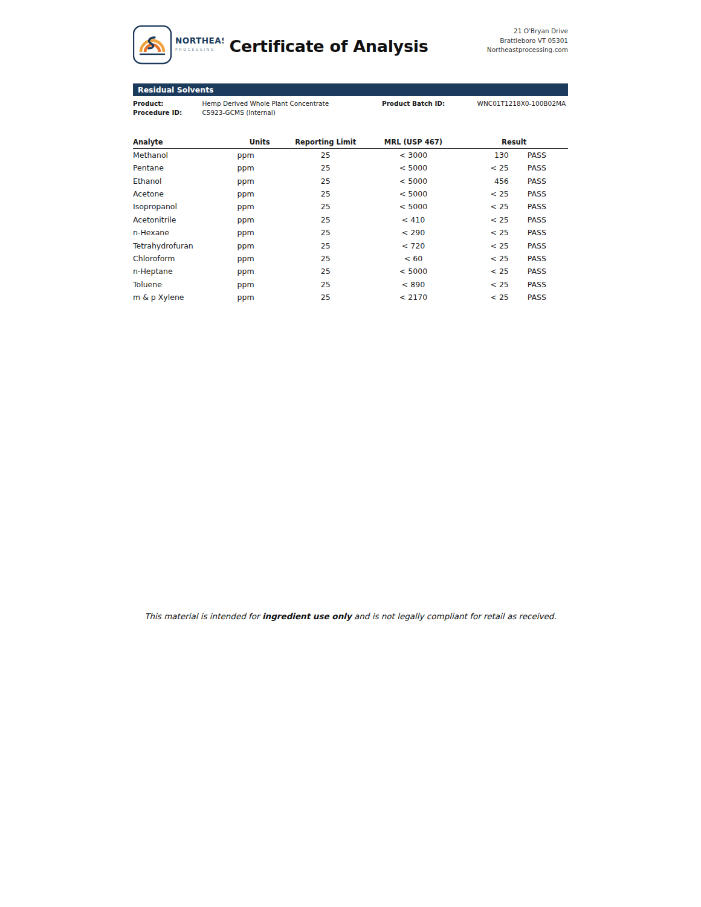NORTHEAST PROCESSING
Certificate of Analysis
21 O'Bryan Drive
Brattleboro VT 05301
Northeastprocessing.com
Residual Solvents
| Product: | Hemp Derived Whole Plant Concentrate | Product Batch ID: | WNC01T1218X0-100B02MA |
| Procedure ID: | C5923-GCMS (Internal) | | |
| Analyte | Units | Reporting Limit | MRL (USP 467) | Result |
| --- | --- | --- | --- | --- |
| Methanol | ppm | 25 | < 3000 | 130 | PASS |
| Pentane | ppm | 25 | < 5000 | < 25 | PASS |
| Ethanol | ppm | 25 | < 5000 | 456 | PASS |
| Acetone | ppm | 25 | < 5000 | < 25 | PASS |
| Isopropanol | ppm | 25 | < 5000 | < 25 | PASS |
| Acetonitrile | ppm | 25 | < 410 | < 25 | PASS |
| n-Hexane | ppm | 25 | < 290 | < 25 | PASS |
| Tetrahydrofuran | ppm | 25 | < 720 | < 25 | PASS |
| Chloroform | ppm | 25 | < 60 | < 25 | PASS |
| n-Heptane | ppm | 25 | < 5000 | < 25 | PASS |
| Toluene | ppm | 25 | < 890 | < 25 | PASS |
| m & p Xylene | ppm | 25 | < 2170 | < 25 | PASS |
This material is intended for ingredient use only and is not legally compliant for retail as received.